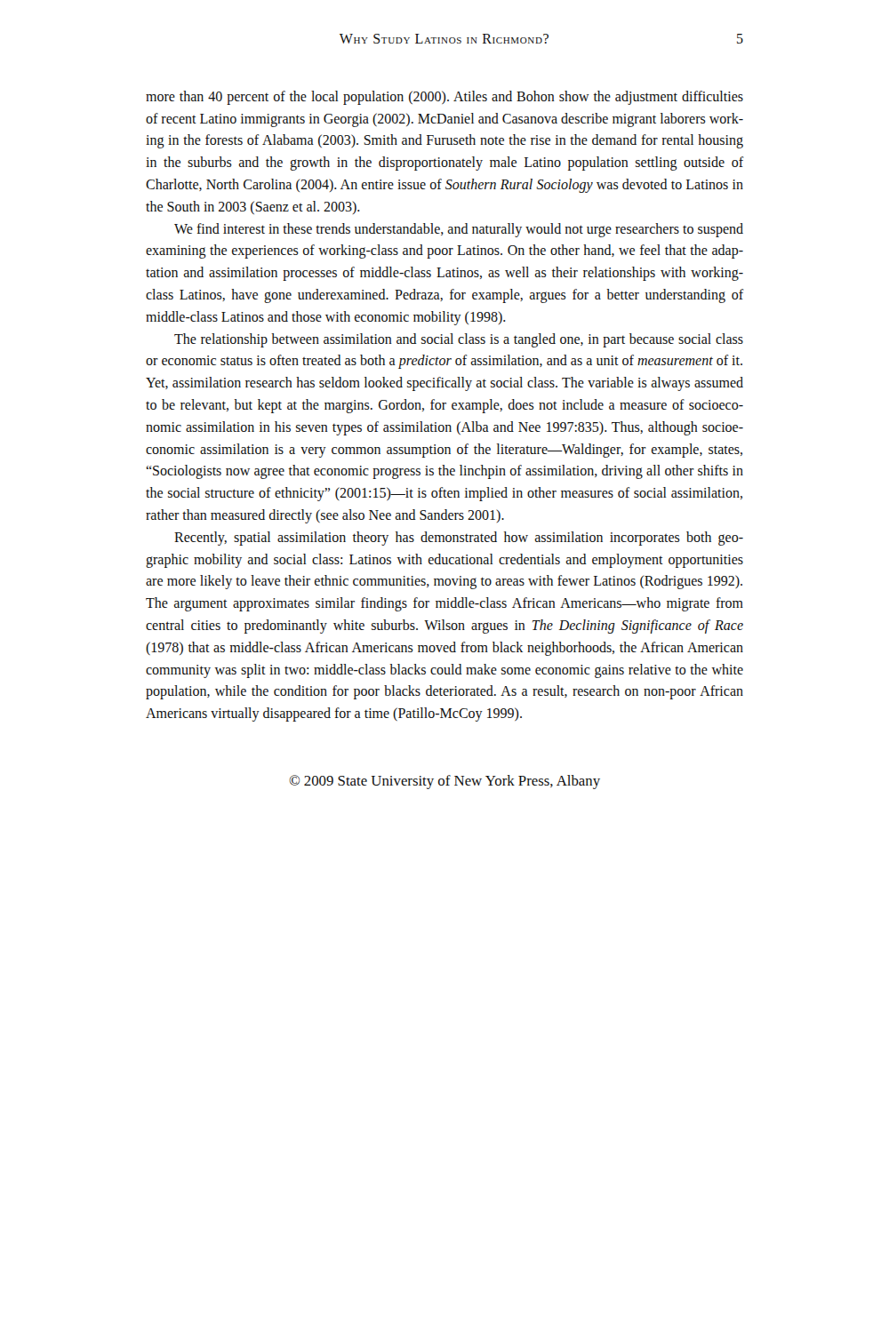Why Study Latinos in Richmond?
5
more than 40 percent of the local population (2000). Atiles and Bohon show the adjustment difficulties of recent Latino immigrants in Georgia (2002). McDaniel and Casanova describe migrant laborers working in the forests of Alabama (2003). Smith and Furuseth note the rise in the demand for rental housing in the suburbs and the growth in the disproportionately male Latino population settling outside of Charlotte, North Carolina (2004). An entire issue of Southern Rural Sociology was devoted to Latinos in the South in 2003 (Saenz et al. 2003).
We find interest in these trends understandable, and naturally would not urge researchers to suspend examining the experiences of working-class and poor Latinos. On the other hand, we feel that the adaptation and assimilation processes of middle-class Latinos, as well as their relationships with working-class Latinos, have gone underexamined. Pedraza, for example, argues for a better understanding of middle-class Latinos and those with economic mobility (1998).
The relationship between assimilation and social class is a tangled one, in part because social class or economic status is often treated as both a predictor of assimilation, and as a unit of measurement of it. Yet, assimilation research has seldom looked specifically at social class. The variable is always assumed to be relevant, but kept at the margins. Gordon, for example, does not include a measure of socioeconomic assimilation in his seven types of assimilation (Alba and Nee 1997:835). Thus, although socioeconomic assimilation is a very common assumption of the literature—Waldinger, for example, states, “Sociologists now agree that economic progress is the linchpin of assimilation, driving all other shifts in the social structure of ethnicity” (2001:15)—it is often implied in other measures of social assimilation, rather than measured directly (see also Nee and Sanders 2001).
Recently, spatial assimilation theory has demonstrated how assimilation incorporates both geographic mobility and social class: Latinos with educational credentials and employment opportunities are more likely to leave their ethnic communities, moving to areas with fewer Latinos (Rodrigues 1992). The argument approximates similar findings for middle-class African Americans—who migrate from central cities to predominantly white suburbs. Wilson argues in The Declining Significance of Race (1978) that as middle-class African Americans moved from black neighborhoods, the African American community was split in two: middle-class blacks could make some economic gains relative to the white population, while the condition for poor blacks deteriorated. As a result, research on non-poor African Americans virtually disappeared for a time (Patillo-McCoy 1999).
© 2009 State University of New York Press, Albany